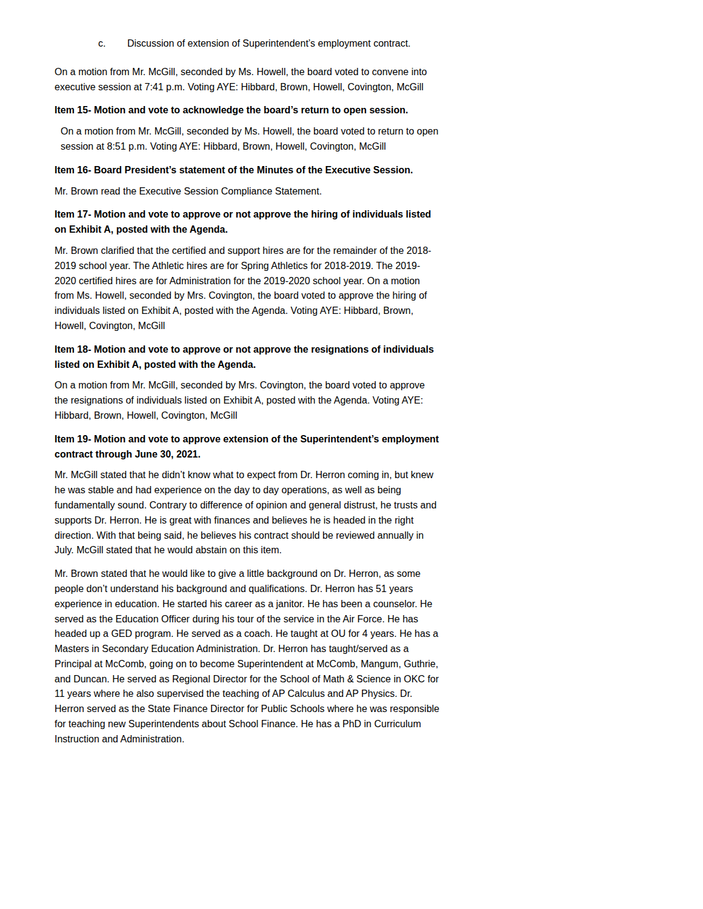c. Discussion of extension of Superintendent’s employment contract.
On a motion from Mr. McGill, seconded by Ms. Howell, the board voted to convene into executive session at 7:41 p.m. Voting AYE: Hibbard, Brown, Howell, Covington, McGill
Item 15- Motion and vote to acknowledge the board’s return to open session.
On a motion from Mr. McGill, seconded by Ms. Howell, the board voted to return to open session at 8:51 p.m. Voting AYE: Hibbard, Brown, Howell, Covington, McGill
Item 16- Board President’s statement of the Minutes of the Executive Session.
Mr. Brown read the Executive Session Compliance Statement.
Item 17- Motion and vote to approve or not approve the hiring of individuals listed on Exhibit A, posted with the Agenda.
Mr. Brown clarified that the certified and support hires are for the remainder of the 2018-2019 school year. The Athletic hires are for Spring Athletics for 2018-2019. The 2019-2020 certified hires are for Administration for the 2019-2020 school year. On a motion from Ms. Howell, seconded by Mrs. Covington, the board voted to approve the hiring of individuals listed on Exhibit A, posted with the Agenda. Voting AYE: Hibbard, Brown, Howell, Covington, McGill
Item 18- Motion and vote to approve or not approve the resignations of individuals listed on Exhibit A, posted with the Agenda.
On a motion from Mr. McGill, seconded by Mrs. Covington, the board voted to approve the resignations of individuals listed on Exhibit A, posted with the Agenda. Voting AYE: Hibbard, Brown, Howell, Covington, McGill
Item 19- Motion and vote to approve extension of the Superintendent’s employment contract through June 30, 2021.
Mr. McGill stated that he didn’t know what to expect from Dr. Herron coming in, but knew he was stable and had experience on the day to day operations, as well as being fundamentally sound. Contrary to difference of opinion and general distrust, he trusts and supports Dr. Herron. He is great with finances and believes he is headed in the right direction. With that being said, he believes his contract should be reviewed annually in July. McGill stated that he would abstain on this item.
Mr. Brown stated that he would like to give a little background on Dr. Herron, as some people don’t understand his background and qualifications. Dr. Herron has 51 years experience in education. He started his career as a janitor. He has been a counselor. He served as the Education Officer during his tour of the service in the Air Force. He has headed up a GED program. He served as a coach. He taught at OU for 4 years. He has a Masters in Secondary Education Administration. Dr. Herron has taught/served as a Principal at McComb, going on to become Superintendent at McComb, Mangum, Guthrie, and Duncan. He served as Regional Director for the School of Math & Science in OKC for 11 years where he also supervised the teaching of AP Calculus and AP Physics. Dr. Herron served as the State Finance Director for Public Schools where he was responsible for teaching new Superintendents about School Finance. He has a PhD in Curriculum Instruction and Administration.